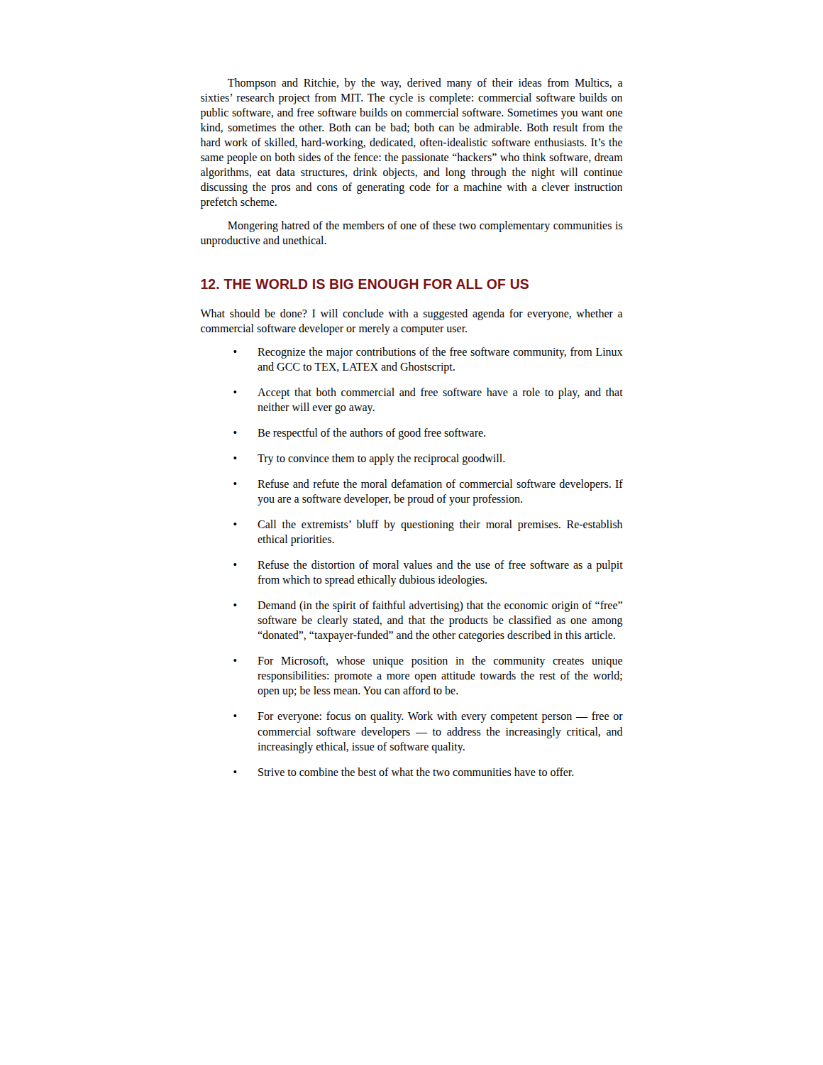Thompson and Ritchie, by the way, derived many of their ideas from Multics, a sixties’ research project from MIT. The cycle is complete: commercial software builds on public software, and free software builds on commercial software. Sometimes you want one kind, sometimes the other. Both can be bad; both can be admirable. Both result from the hard work of skilled, hard-working, dedicated, often-idealistic software enthusiasts. It’s the same people on both sides of the fence: the passionate “hackers” who think software, dream algorithms, eat data structures, drink objects, and long through the night will continue discussing the pros and cons of generating code for a machine with a clever instruction prefetch scheme.
Mongering hatred of the members of one of these two complementary communities is unproductive and unethical.
12. THE WORLD IS BIG ENOUGH FOR ALL OF US
What should be done? I will conclude with a suggested agenda for everyone, whether a commercial software developer or merely a computer user.
Recognize the major contributions of the free software community, from Linux and GCC to TEX, LATEX and Ghostscript.
Accept that both commercial and free software have a role to play, and that neither will ever go away.
Be respectful of the authors of good free software.
Try to convince them to apply the reciprocal goodwill.
Refuse and refute the moral defamation of commercial software developers. If you are a software developer, be proud of your profession.
Call the extremists’ bluff by questioning their moral premises. Re-establish ethical priorities.
Refuse the distortion of moral values and the use of free software as a pulpit from which to spread ethically dubious ideologies.
Demand (in the spirit of faithful advertising) that the economic origin of “free” software be clearly stated, and that the products be classified as one among “donated”, “taxpayer-funded” and the other categories described in this article.
For Microsoft, whose unique position in the community creates unique responsibilities: promote a more open attitude towards the rest of the world; open up; be less mean. You can afford to be.
For everyone: focus on quality. Work with every competent person — free or commercial software developers — to address the increasingly critical, and increasingly ethical, issue of software quality.
Strive to combine the best of what the two communities have to offer.